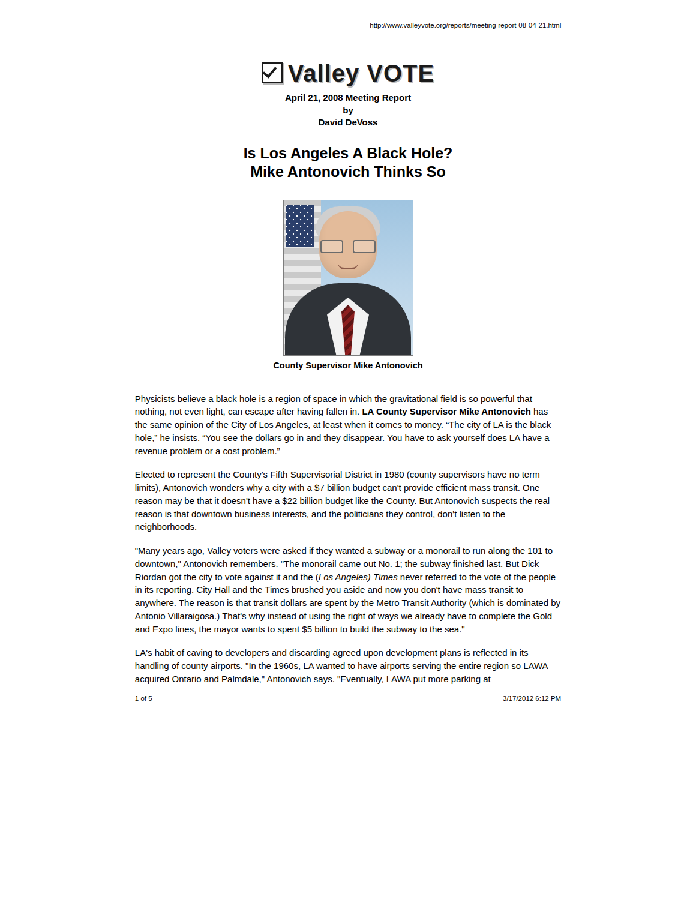http://www.valleyvote.org/reports/meeting-report-08-04-21.html
Valley VOTE
April 21, 2008 Meeting Report
by
David DeVoss
Is Los Angeles A Black Hole?
Mike Antonovich Thinks So
County Supervisor Mike Antonovich
Physicists believe a black hole is a region of space in which the gravitational field is so powerful that nothing, not even light, can escape after having fallen in. LA County Supervisor Mike Antonovich has the same opinion of the City of Los Angeles, at least when it comes to money. “The city of LA is the black hole,” he insists. “You see the dollars go in and they disappear. You have to ask yourself does LA have a revenue problem or a cost problem.”
Elected to represent the County's Fifth Supervisorial District in 1980 (county supervisors have no term limits), Antonovich wonders why a city with a $7 billion budget can't provide efficient mass transit. One reason may be that it doesn't have a $22 billion budget like the County. But Antonovich suspects the real reason is that downtown business interests, and the politicians they control, don't listen to the neighborhoods.
"Many years ago, Valley voters were asked if they wanted a subway or a monorail to run along the 101 to downtown," Antonovich remembers. "The monorail came out No. 1; the subway finished last. But Dick Riordan got the city to vote against it and the (Los Angeles) Times never referred to the vote of the people in its reporting. City Hall and the Times brushed you aside and now you don't have mass transit to anywhere. The reason is that transit dollars are spent by the Metro Transit Authority (which is dominated by Antonio Villaraigosa.) That's why instead of using the right of ways we already have to complete the Gold and Expo lines, the mayor wants to spent $5 billion to build the subway to the sea."
LA's habit of caving to developers and discarding agreed upon development plans is reflected in its handling of county airports. "In the 1960s, LA wanted to have airports serving the entire region so LAWA acquired Ontario and Palmdale," Antonovich says. "Eventually, LAWA put more parking at
1 of 5 3/17/2012 6:12 PM